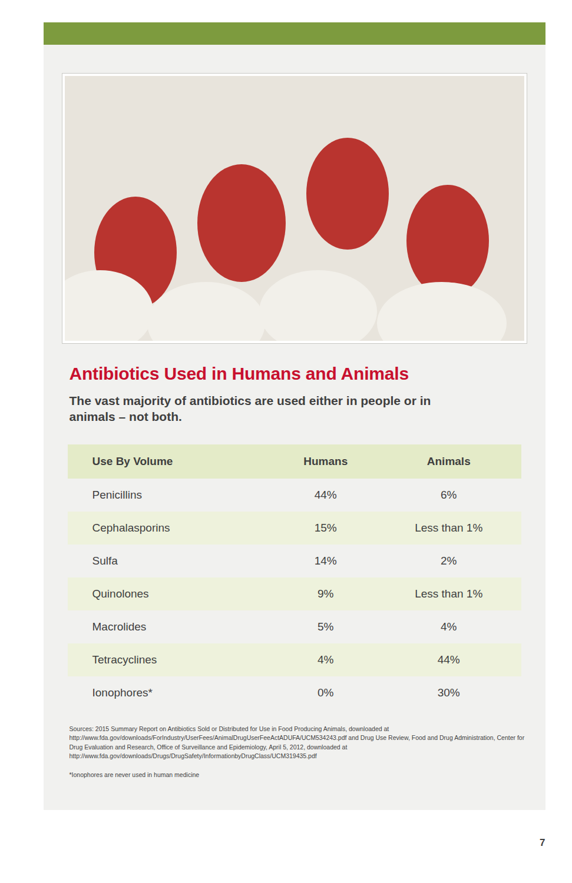Antibiotics Used in Humans and Animals
The vast majority of antibiotics are used either in people or in animals – not both.
| Use By Volume | Humans | Animals |
| --- | --- | --- |
| Penicillins | 44% | 6% |
| Cephalasporins | 15% | Less than 1% |
| Sulfa | 14% | 2% |
| Quinolones | 9% | Less than 1% |
| Macrolides | 5% | 4% |
| Tetracyclines | 4% | 44% |
| Ionophores* | 0% | 30% |
Sources: 2015 Summary Report on Antibiotics Sold or Distributed for Use in Food Producing Animals, downloaded at http://www.fda.gov/downloads/ForIndustry/UserFees/AnimalDrugUserFeeActADUFA/UCM534243.pdf and Drug Use Review, Food and Drug Administration, Center for Drug Evaluation and Research, Office of Surveillance and Epidemiology, April 5, 2012, downloaded at http://www.fda.gov/downloads/Drugs/DrugSafety/InformationbyDrugClass/UCM319435.pdf
*Ionophores are never used in human medicine
7